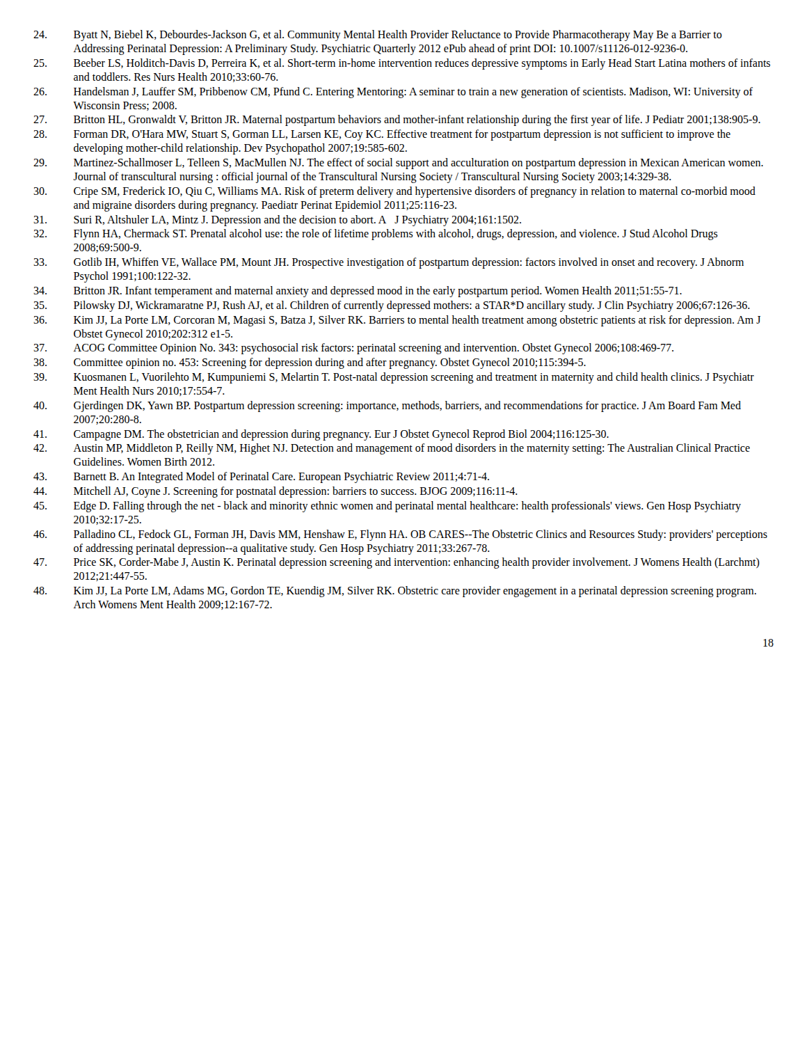24. Byatt N, Biebel K, Debourdes-Jackson G, et al. Community Mental Health Provider Reluctance to Provide Pharmacotherapy May Be a Barrier to Addressing Perinatal Depression: A Preliminary Study. Psychiatric Quarterly 2012 ePub ahead of print DOI: 10.1007/s11126-012-9236-0.
25. Beeber LS, Holditch-Davis D, Perreira K, et al. Short-term in-home intervention reduces depressive symptoms in Early Head Start Latina mothers of infants and toddlers. Res Nurs Health 2010;33:60-76.
26. Handelsman J, Lauffer SM, Pribbenow CM, Pfund C. Entering Mentoring: A seminar to train a new generation of scientists. Madison, WI: University of Wisconsin Press; 2008.
27. Britton HL, Gronwaldt V, Britton JR. Maternal postpartum behaviors and mother-infant relationship during the first year of life. J Pediatr 2001;138:905-9.
28. Forman DR, O'Hara MW, Stuart S, Gorman LL, Larsen KE, Coy KC. Effective treatment for postpartum depression is not sufficient to improve the developing mother-child relationship. Dev Psychopathol 2007;19:585-602.
29. Martinez-Schallmoser L, Telleen S, MacMullen NJ. The effect of social support and acculturation on postpartum depression in Mexican American women. Journal of transcultural nursing : official journal of the Transcultural Nursing Society / Transcultural Nursing Society 2003;14:329-38.
30. Cripe SM, Frederick IO, Qiu C, Williams MA. Risk of preterm delivery and hypertensive disorders of pregnancy in relation to maternal co-morbid mood and migraine disorders during pregnancy. Paediatr Perinat Epidemiol 2011;25:116-23.
31. Suri R, Altshuler LA, Mintz J. Depression and the decision to abort. A J Psychiatry 2004;161:1502.
32. Flynn HA, Chermack ST. Prenatal alcohol use: the role of lifetime problems with alcohol, drugs, depression, and violence. J Stud Alcohol Drugs 2008;69:500-9.
33. Gotlib IH, Whiffen VE, Wallace PM, Mount JH. Prospective investigation of postpartum depression: factors involved in onset and recovery. J Abnorm Psychol 1991;100:122-32.
34. Britton JR. Infant temperament and maternal anxiety and depressed mood in the early postpartum period. Women Health 2011;51:55-71.
35. Pilowsky DJ, Wickramaratne PJ, Rush AJ, et al. Children of currently depressed mothers: a STAR*D ancillary study. J Clin Psychiatry 2006;67:126-36.
36. Kim JJ, La Porte LM, Corcoran M, Magasi S, Batza J, Silver RK. Barriers to mental health treatment among obstetric patients at risk for depression. Am J Obstet Gynecol 2010;202:312 e1-5.
37. ACOG Committee Opinion No. 343: psychosocial risk factors: perinatal screening and intervention. Obstet Gynecol 2006;108:469-77.
38. Committee opinion no. 453: Screening for depression during and after pregnancy. Obstet Gynecol 2010;115:394-5.
39. Kuosmanen L, Vuorilehto M, Kumpuniemi S, Melartin T. Post-natal depression screening and treatment in maternity and child health clinics. J Psychiatr Ment Health Nurs 2010;17:554-7.
40. Gjerdingen DK, Yawn BP. Postpartum depression screening: importance, methods, barriers, and recommendations for practice. J Am Board Fam Med 2007;20:280-8.
41. Campagne DM. The obstetrician and depression during pregnancy. Eur J Obstet Gynecol Reprod Biol 2004;116:125-30.
42. Austin MP, Middleton P, Reilly NM, Highet NJ. Detection and management of mood disorders in the maternity setting: The Australian Clinical Practice Guidelines. Women Birth 2012.
43. Barnett B. An Integrated Model of Perinatal Care. European Psychiatric Review 2011;4:71-4.
44. Mitchell AJ, Coyne J. Screening for postnatal depression: barriers to success. BJOG 2009;116:11-4.
45. Edge D. Falling through the net - black and minority ethnic women and perinatal mental healthcare: health professionals' views. Gen Hosp Psychiatry 2010;32:17-25.
46. Palladino CL, Fedock GL, Forman JH, Davis MM, Henshaw E, Flynn HA. OB CARES--The Obstetric Clinics and Resources Study: providers' perceptions of addressing perinatal depression--a qualitative study. Gen Hosp Psychiatry 2011;33:267-78.
47. Price SK, Corder-Mabe J, Austin K. Perinatal depression screening and intervention: enhancing health provider involvement. J Womens Health (Larchmt) 2012;21:447-55.
48. Kim JJ, La Porte LM, Adams MG, Gordon TE, Kuendig JM, Silver RK. Obstetric care provider engagement in a perinatal depression screening program. Arch Womens Ment Health 2009;12:167-72.
18